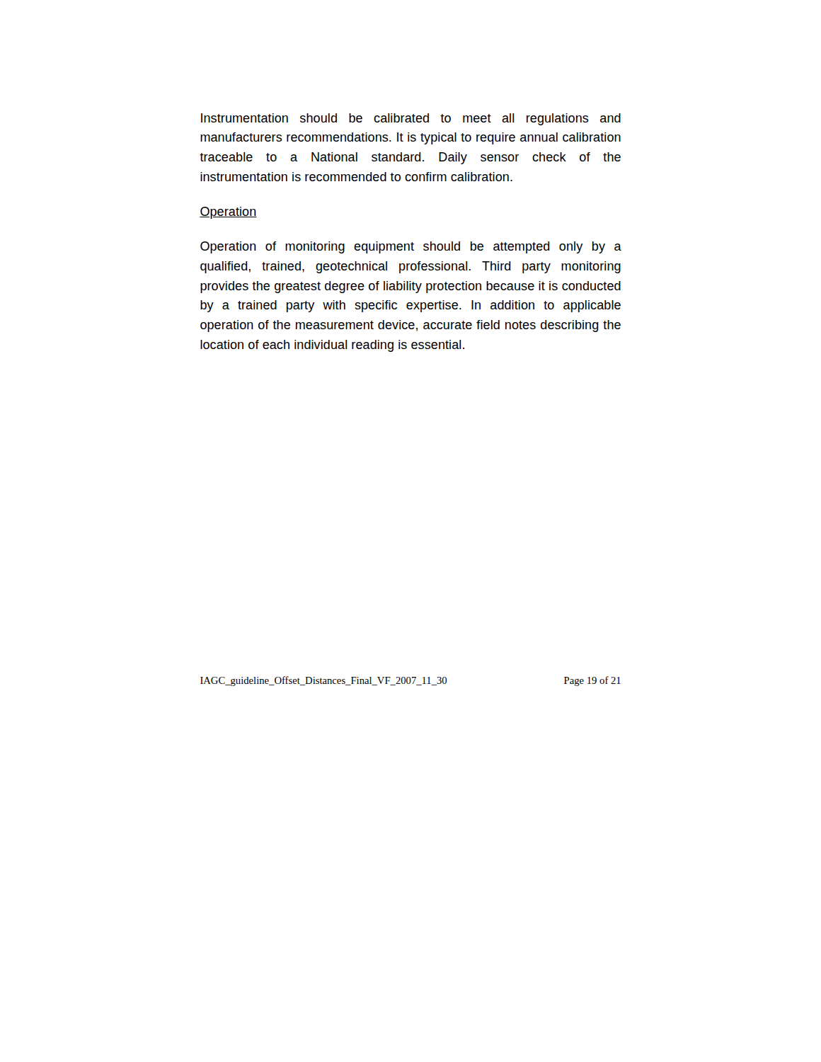Instrumentation should be calibrated to meet all regulations and manufacturers recommendations. It is typical to require annual calibration traceable to a National standard. Daily sensor check of the instrumentation is recommended to confirm calibration.
Operation
Operation of monitoring equipment should be attempted only by a qualified, trained, geotechnical professional. Third party monitoring provides the greatest degree of liability protection because it is conducted by a trained party with specific expertise. In addition to applicable operation of the measurement device, accurate field notes describing the location of each individual reading is essential.
IAGC_guideline_Offset_Distances_Final_VF_2007_11_30 Page 19 of 21